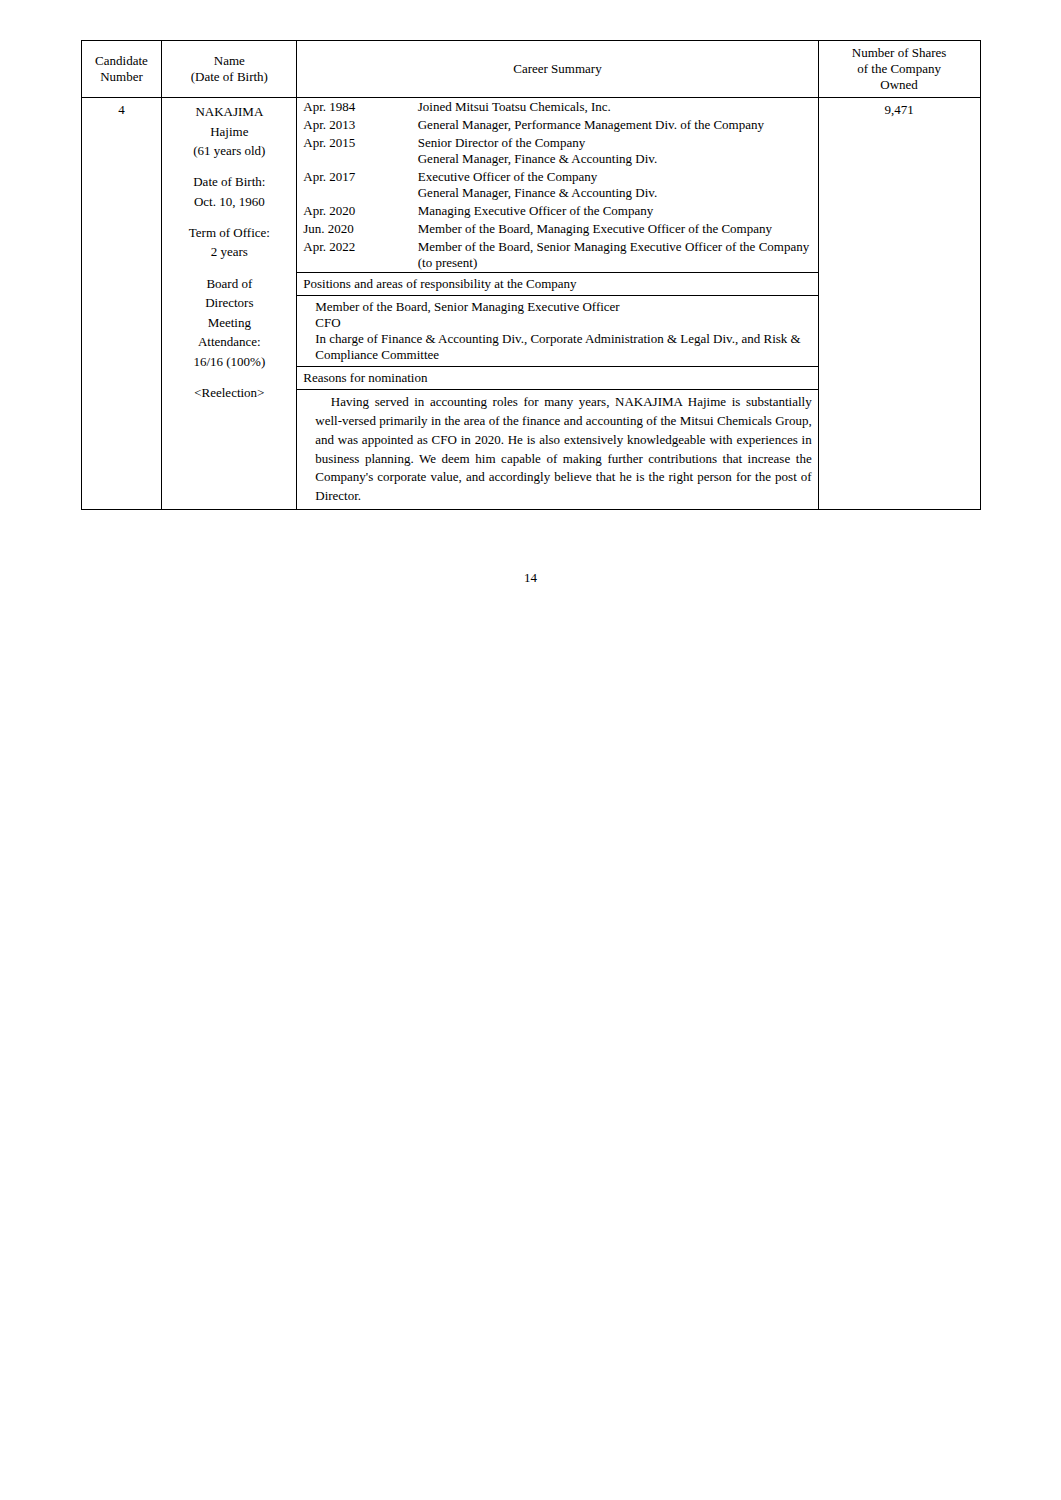| Candidate Number | Name (Date of Birth) | Career Summary | Number of Shares of the Company Owned |
| --- | --- | --- | --- |
| 4 | NAKAJIMA Hajime (61 years old) Date of Birth: Oct. 10, 1960 Term of Office: 2 years Board of Directors Meeting Attendance: 16/16 (100%) <Reelection> | / Apr. 1984 / Joined Mitsui Toatsu Chemicals, Inc. / / Apr. 2013 / General Manager, Performance Management Div. of the Company / / Apr. 2015 / Senior Director of the Company General Manager, Finance & Accounting Div. / / Apr. 2017 / Executive Officer of the Company General Manager, Finance & Accounting Div. / / Apr. 2020 / Managing Executive Officer of the Company / / Jun. 2020 / Member of the Board, Managing Executive Officer of the Company / / Apr. 2022 / Member of the Board, Senior Managing Executive Officer of the Company (to present) / Positions and areas of responsibility at the Company Member of the Board, Senior Managing Executive Officer CFO In charge of Finance & Accounting Div., Corporate Administration & Legal Div., and Risk & Compliance Committee Reasons for nomination Having served in accounting roles for many years, NAKAJIMA Hajime is substantially well-versed primarily in the area of the finance and accounting of the Mitsui Chemicals Group, and was appointed as CFO in 2020. He is also extensively knowledgeable with experiences in business planning. We deem him capable of making further contributions that increase the Company's corporate value, and accordingly believe that he is the right person for the post of Director. | 9,471 |
14